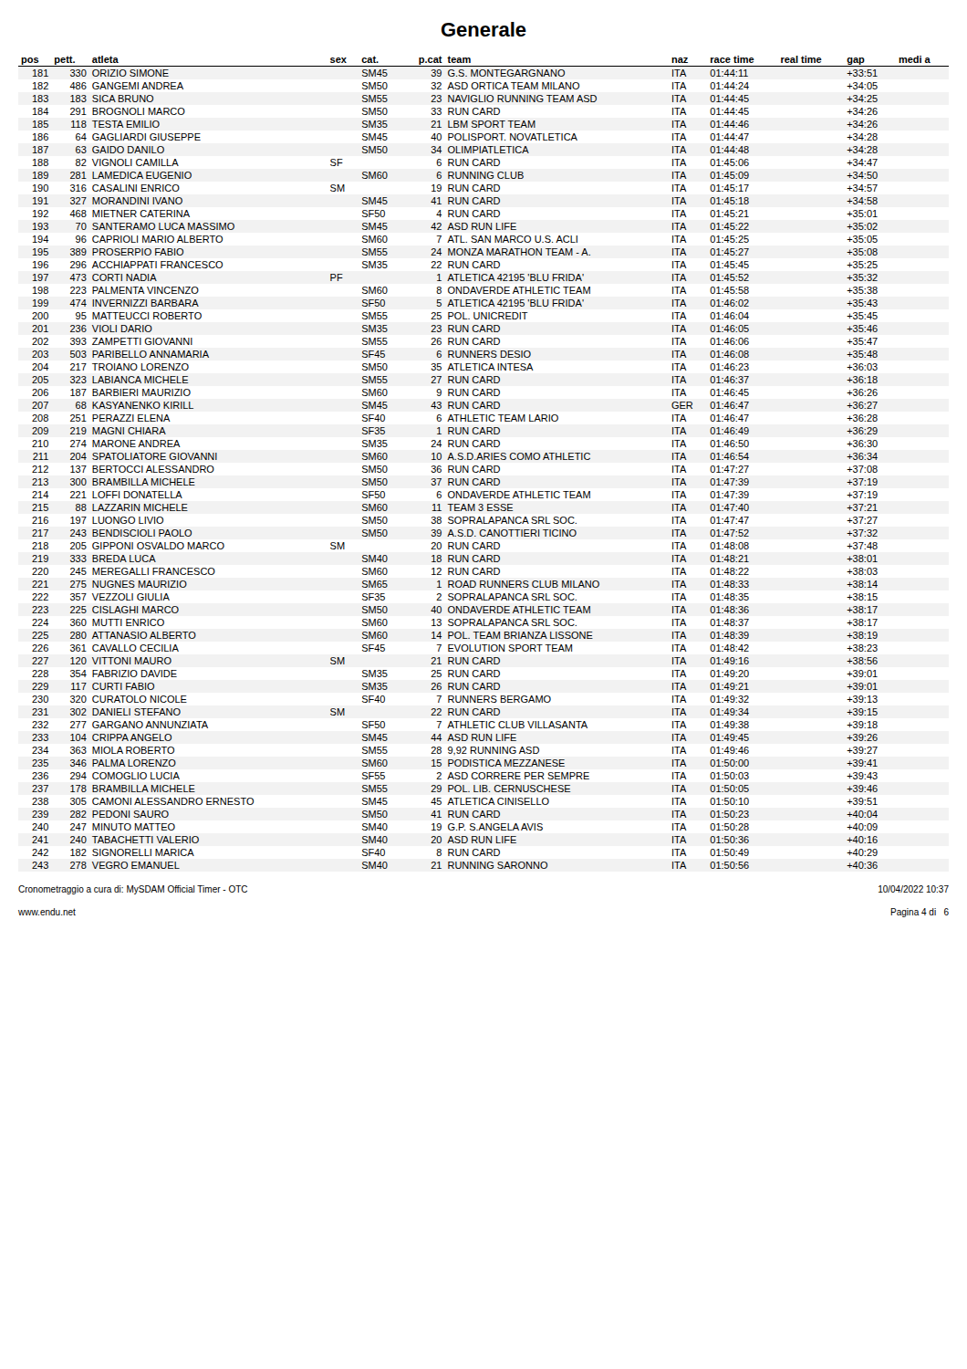Generale
| pos | pett. | atleta | sex | cat. | p.cat | team | naz | race time | real time | gap | medi a |
| --- | --- | --- | --- | --- | --- | --- | --- | --- | --- | --- | --- |
| 181 | 330 | ORIZIO SIMONE | | SM45 | 39 | G.S. MONTEGARGNANO | ITA | 01:44:11 | | +33:51 | |
| 182 | 486 | GANGEMI ANDREA | | SM50 | 32 | ASD ORTICA TEAM MILANO | ITA | 01:44:24 | | +34:05 | |
| 183 | 183 | SICA BRUNO | | SM55 | 23 | NAVIGLIO RUNNING TEAM ASD | ITA | 01:44:45 | | +34:25 | |
| 184 | 291 | BROGNOLI MARCO | | SM50 | 33 | RUN CARD | ITA | 01:44:45 | | +34:26 | |
| 185 | 118 | TESTA EMILIO | | SM35 | 21 | LBM SPORT TEAM | ITA | 01:44:46 | | +34:26 | |
| 186 | 64 | GAGLIARDI GIUSEPPE | | SM45 | 40 | POLISPORT. NOVATLETICA | ITA | 01:44:47 | | +34:28 | |
| 187 | 63 | GAIDO DANILO | | SM50 | 34 | OLIMPIATLETICA | ITA | 01:44:48 | | +34:28 | |
| 188 | 82 | VIGNOLI CAMILLA | SF | | 6 | RUN CARD | ITA | 01:45:06 | | +34:47 | |
| 189 | 281 | LAMEDICA EUGENIO | | SM60 | 6 | RUNNING CLUB | ITA | 01:45:09 | | +34:50 | |
| 190 | 316 | CASALINI ENRICO | SM | | 19 | RUN CARD | ITA | 01:45:17 | | +34:57 | |
| 191 | 327 | MORANDINI IVANO | | SM45 | 41 | RUN CARD | ITA | 01:45:18 | | +34:58 | |
| 192 | 468 | MIETNER CATERINA | | SF50 | 4 | RUN CARD | ITA | 01:45:21 | | +35:01 | |
| 193 | 70 | SANTERAMO LUCA MASSIMO | | SM45 | 42 | ASD RUN LIFE | ITA | 01:45:22 | | +35:02 | |
| 194 | 96 | CAPRIOLI MARIO ALBERTO | | SM60 | 7 | ATL. SAN MARCO U.S. ACLI | ITA | 01:45:25 | | +35:05 | |
| 195 | 389 | PROSERPIO FABIO | | SM55 | 24 | MONZA MARATHON TEAM - A. | ITA | 01:45:27 | | +35:08 | |
| 196 | 296 | ACCHIAPPATI FRANCESCO | | SM35 | 22 | RUN CARD | ITA | 01:45:45 | | +35:25 | |
| 197 | 473 | CORTI NADIA | PF | | 1 | ATLETICA 42195 'BLU FRIDA' | ITA | 01:45:52 | | +35:32 | |
| 198 | 223 | PALMENTA VINCENZO | | SM60 | 8 | ONDAVERDE ATHLETIC TEAM | ITA | 01:45:58 | | +35:38 | |
| 199 | 474 | INVERNIZZI BARBARA | | SF50 | 5 | ATLETICA 42195 'BLU FRIDA' | ITA | 01:46:02 | | +35:43 | |
| 200 | 95 | MATTEUCCI ROBERTO | | SM55 | 25 | POL. UNICREDIT | ITA | 01:46:04 | | +35:45 | |
| 201 | 236 | VIOLI DARIO | | SM35 | 23 | RUN CARD | ITA | 01:46:05 | | +35:46 | |
| 202 | 393 | ZAMPETTI GIOVANNI | | SM55 | 26 | RUN CARD | ITA | 01:46:06 | | +35:47 | |
| 203 | 503 | PARIBELLO ANNAMARIA | | SF45 | 6 | RUNNERS DESIO | ITA | 01:46:08 | | +35:48 | |
| 204 | 217 | TROIANO LORENZO | | SM50 | 35 | ATLETICA INTESA | ITA | 01:46:23 | | +36:03 | |
| 205 | 323 | LABIANCA MICHELE | | SM55 | 27 | RUN CARD | ITA | 01:46:37 | | +36:18 | |
| 206 | 187 | BARBIERI MAURIZIO | | SM60 | 9 | RUN CARD | ITA | 01:46:45 | | +36:26 | |
| 207 | 68 | KASYANENKO KIRILL | | SM45 | 43 | RUN CARD | GER | 01:46:47 | | +36:27 | |
| 208 | 251 | PERAZZI ELENA | | SF40 | 6 | ATHLETIC TEAM LARIO | ITA | 01:46:47 | | +36:28 | |
| 209 | 219 | MAGNI CHIARA | | SF35 | 1 | RUN CARD | ITA | 01:46:49 | | +36:29 | |
| 210 | 274 | MARONE ANDREA | | SM35 | 24 | RUN CARD | ITA | 01:46:50 | | +36:30 | |
| 211 | 204 | SPATOLIATORE GIOVANNI | | SM60 | 10 | A.S.D.ARIES COMO ATHLETIC | ITA | 01:46:54 | | +36:34 | |
| 212 | 137 | BERTOCCI ALESSANDRO | | SM50 | 36 | RUN CARD | ITA | 01:47:27 | | +37:08 | |
| 213 | 300 | BRAMBILLA MICHELE | | SM50 | 37 | RUN CARD | ITA | 01:47:39 | | +37:19 | |
| 214 | 221 | LOFFI DONATELLA | | SF50 | 6 | ONDAVERDE ATHLETIC TEAM | ITA | 01:47:39 | | +37:19 | |
| 215 | 88 | LAZZARIN MICHELE | | SM60 | 11 | TEAM 3 ESSE | ITA | 01:47:40 | | +37:21 | |
| 216 | 197 | LUONGO LIVIO | | SM50 | 38 | SOPRALAPANCA SRL SOC. | ITA | 01:47:47 | | +37:27 | |
| 217 | 243 | BENDISCIOLI PAOLO | | SM50 | 39 | A.S.D. CANOTTIERI TICINO | ITA | 01:47:52 | | +37:32 | |
| 218 | 205 | GIPPONI OSVALDO MARCO | SM | | 20 | RUN CARD | ITA | 01:48:08 | | +37:48 | |
| 219 | 333 | BREDA LUCA | | SM40 | 18 | RUN CARD | ITA | 01:48:21 | | +38:01 | |
| 220 | 245 | MEREGALLI FRANCESCO | | SM60 | 12 | RUN CARD | ITA | 01:48:22 | | +38:03 | |
| 221 | 275 | NUGNES MAURIZIO | | SM65 | 1 | ROAD RUNNERS CLUB MILANO | ITA | 01:48:33 | | +38:14 | |
| 222 | 357 | VEZZOLI GIULIA | | SF35 | 2 | SOPRALAPANCA SRL SOC. | ITA | 01:48:35 | | +38:15 | |
| 223 | 225 | CISLAGHI MARCO | | SM50 | 40 | ONDAVERDE ATHLETIC TEAM | ITA | 01:48:36 | | +38:17 | |
| 224 | 360 | MUTTI ENRICO | | SM60 | 13 | SOPRALAPANCA SRL SOC. | ITA | 01:48:37 | | +38:17 | |
| 225 | 280 | ATTANASIO ALBERTO | | SM60 | 14 | POL. TEAM BRIANZA LISSONE | ITA | 01:48:39 | | +38:19 | |
| 226 | 361 | CAVALLO CECILIA | | SF45 | 7 | EVOLUTION SPORT TEAM | ITA | 01:48:42 | | +38:23 | |
| 227 | 120 | VITTONI MAURO | SM | | 21 | RUN CARD | ITA | 01:49:16 | | +38:56 | |
| 228 | 354 | FABRIZIO DAVIDE | | SM35 | 25 | RUN CARD | ITA | 01:49:20 | | +39:01 | |
| 229 | 117 | CURTI FABIO | | SM35 | 26 | RUN CARD | ITA | 01:49:21 | | +39:01 | |
| 230 | 320 | CURATOLO NICOLE | | SF40 | 7 | RUNNERS BERGAMO | ITA | 01:49:32 | | +39:13 | |
| 231 | 302 | DANIELI STEFANO | SM | | 22 | RUN CARD | ITA | 01:49:34 | | +39:15 | |
| 232 | 277 | GARGANO ANNUNZIATA | | SF50 | 7 | ATHLETIC CLUB VILLASANTA | ITA | 01:49:38 | | +39:18 | |
| 233 | 104 | CRIPPA ANGELO | | SM45 | 44 | ASD RUN LIFE | ITA | 01:49:45 | | +39:26 | |
| 234 | 363 | MIOLA ROBERTO | | SM55 | 28 | 9,92 RUNNING ASD | ITA | 01:49:46 | | +39:27 | |
| 235 | 346 | PALMA LORENZO | | SM60 | 15 | PODISTICA MEZZANESE | ITA | 01:50:00 | | +39:41 | |
| 236 | 294 | COMOGLIO LUCIA | | SF55 | 2 | ASD CORRERE PER SEMPRE | ITA | 01:50:03 | | +39:43 | |
| 237 | 178 | BRAMBILLA MICHELE | | SM55 | 29 | POL. LIB. CERNUSCHESE | ITA | 01:50:05 | | +39:46 | |
| 238 | 305 | CAMONI ALESSANDRO ERNESTO | | SM45 | 45 | ATLETICA CINISELLO | ITA | 01:50:10 | | +39:51 | |
| 239 | 282 | PEDONI SAURO | | SM50 | 41 | RUN CARD | ITA | 01:50:23 | | +40:04 | |
| 240 | 247 | MINUTO MATTEO | | SM40 | 19 | G.P. S.ANGELA AVIS | ITA | 01:50:28 | | +40:09 | |
| 241 | 240 | TABACHETTI VALERIO | | SM40 | 20 | ASD RUN LIFE | ITA | 01:50:36 | | +40:16 | |
| 242 | 182 | SIGNORELLI MARICA | | SF40 | 8 | RUN CARD | ITA | 01:50:49 | | +40:29 | |
| 243 | 278 | VEGRO EMANUEL | | SM40 | 21 | RUNNING SARONNO | ITA | 01:50:56 | | +40:36 | |
Cronometraggio a cura di: MySDAM Official Timer - OTC 10/04/2022 10:37
www.endu.net Pagina 4 di 6